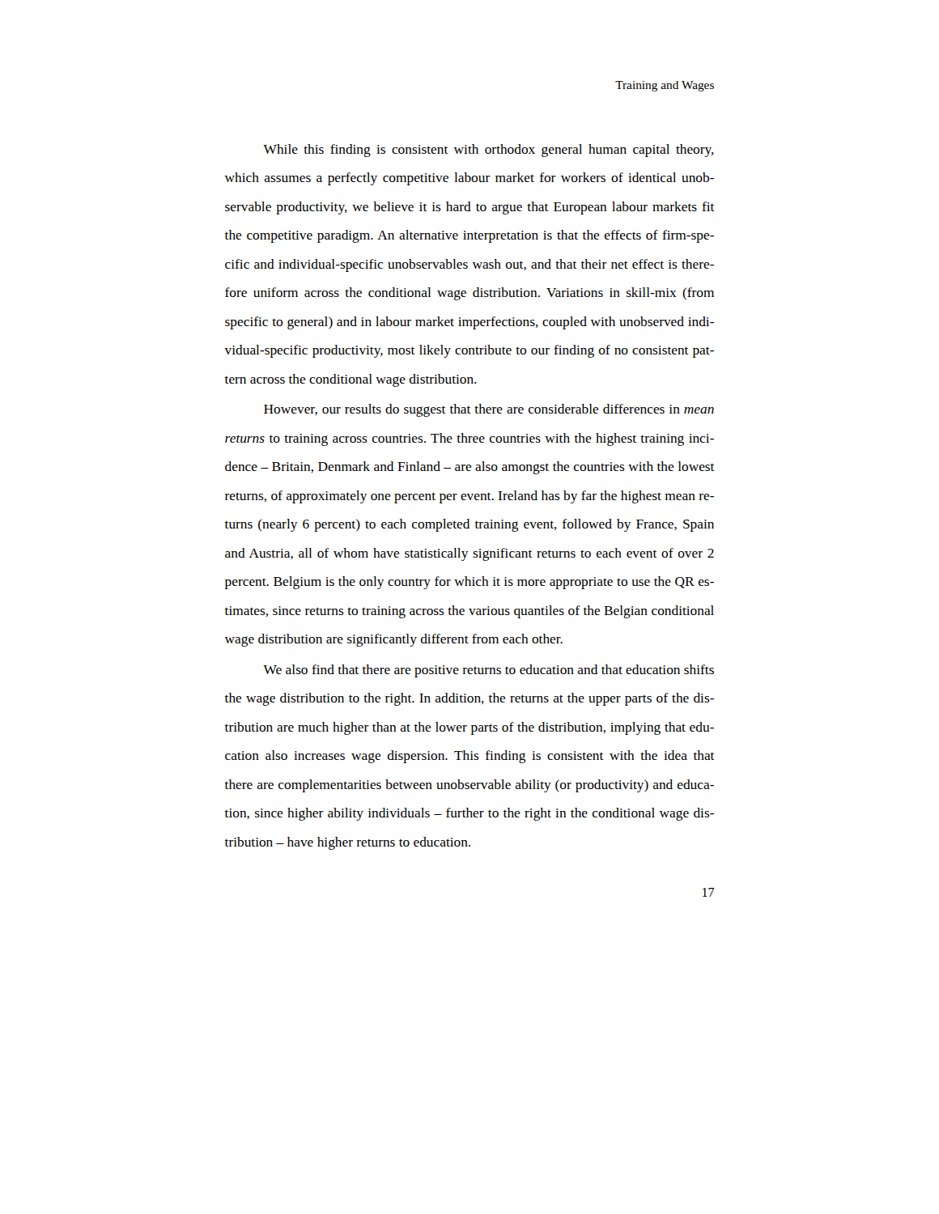Training and Wages
While this finding is consistent with orthodox general human capital theory, which assumes a perfectly competitive labour market for workers of identical unobservable productivity, we believe it is hard to argue that European labour markets fit the competitive paradigm. An alternative interpretation is that the effects of firm-specific and individual-specific unobservables wash out, and that their net effect is therefore uniform across the conditional wage distribution. Variations in skill-mix (from specific to general) and in labour market imperfections, coupled with unobserved individual-specific productivity, most likely contribute to our finding of no consistent pattern across the conditional wage distribution.
However, our results do suggest that there are considerable differences in mean returns to training across countries. The three countries with the highest training incidence – Britain, Denmark and Finland – are also amongst the countries with the lowest returns, of approximately one percent per event. Ireland has by far the highest mean returns (nearly 6 percent) to each completed training event, followed by France, Spain and Austria, all of whom have statistically significant returns to each event of over 2 percent. Belgium is the only country for which it is more appropriate to use the QR estimates, since returns to training across the various quantiles of the Belgian conditional wage distribution are significantly different from each other.
We also find that there are positive returns to education and that education shifts the wage distribution to the right. In addition, the returns at the upper parts of the distribution are much higher than at the lower parts of the distribution, implying that education also increases wage dispersion. This finding is consistent with the idea that there are complementarities between unobservable ability (or productivity) and education, since higher ability individuals – further to the right in the conditional wage distribution – have higher returns to education.
17